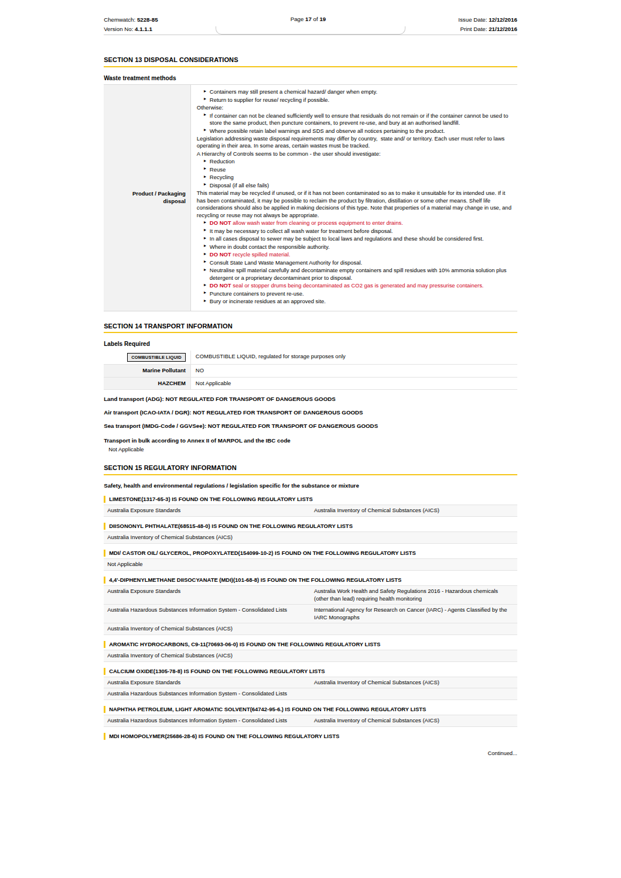Chemwatch: 5228-85
Version No: 4.1.1.1
Page 17 of 19
Issue Date: 12/12/2016
Print Date: 21/12/2016
SECTION 13 DISPOSAL CONSIDERATIONS
Waste treatment methods
| Product / Packaging disposal | Containers may still present a chemical hazard/ danger when empty. Return to supplier for reuse/ recycling if possible. Otherwise: If container can not be cleaned sufficiently well to ensure that residuals do not remain or if the container cannot be used to store the same product, then puncture containers, to prevent re-use, and bury at an authorised landfill. Where possible retain label warnings and SDS and observe all notices pertaining to the product. Legislation addressing waste disposal requirements may differ by country, state and/ or territory. Each user must refer to laws operating in their area. In some areas, certain wastes must be tracked. A Hierarchy of Controls seems to be common - the user should investigate: Reduction Reuse Recycling Disposal (if all else fails) This material may be recycled if unused, or if it has not been contaminated so as to make it unsuitable for its intended use. If it has been contaminated, it may be possible to reclaim the product by filtration, distillation or some other means. Shelf life considerations should also be applied in making decisions of this type. Note that properties of a material may change in use, and recycling or reuse may not always be appropriate. DO NOT allow wash water from cleaning or process equipment to enter drains. It may be necessary to collect all wash water for treatment before disposal. In all cases disposal to sewer may be subject to local laws and regulations and these should be considered first. Where in doubt contact the responsible authority. DO NOT recycle spilled material. Consult State Land Waste Management Authority for disposal. Neutralise spill material carefully and decontaminate empty containers and spill residues with 10% ammonia solution plus detergent or a proprietary decontaminant prior to disposal. DO NOT seal or stopper drums being decontaminated as CO2 gas is generated and may pressurise containers. Puncture containers to prevent re-use. Bury or incinerate residues at an approved site. |
SECTION 14 TRANSPORT INFORMATION
Labels Required
| COMBUSTIBLE LIQUID | COMBUSTIBLE LIQUID, regulated for storage purposes only |
| Marine Pollutant | NO |
| HAZCHEM | Not Applicable |
Land transport (ADG): NOT REGULATED FOR TRANSPORT OF DANGEROUS GOODS
Air transport (ICAO-IATA / DGR): NOT REGULATED FOR TRANSPORT OF DANGEROUS GOODS
Sea transport (IMDG-Code / GGVSee): NOT REGULATED FOR TRANSPORT OF DANGEROUS GOODS
Transport in bulk according to Annex II of MARPOL and the IBC code
Not Applicable
SECTION 15 REGULATORY INFORMATION
Safety, health and environmental regulations / legislation specific for the substance or mixture
LIMESTONE(1317-65-3) IS FOUND ON THE FOLLOWING REGULATORY LISTS
| Australia Exposure Standards | Australia Inventory of Chemical Substances (AICS) |
DIISONONYL PHTHALATE(68515-48-0) IS FOUND ON THE FOLLOWING REGULATORY LISTS
| Australia Inventory of Chemical Substances (AICS) |
MDI/ CASTOR OIL/ GLYCEROL, PROPOXYLATED(154099-10-2) IS FOUND ON THE FOLLOWING REGULATORY LISTS
| Not Applicable |
4,4'-DIPHENYLMETHANE DIISOCYANATE (MDI)(101-68-8) IS FOUND ON THE FOLLOWING REGULATORY LISTS
| Australia Exposure Standards | Australia Work Health and Safety Regulations 2016 - Hazardous chemicals (other than lead) requiring health monitoring |
| Australia Hazardous Substances Information System - Consolidated Lists | International Agency for Research on Cancer (IARC) - Agents Classified by the IARC Monographs |
| Australia Inventory of Chemical Substances (AICS) | |
AROMATIC HYDROCARBONS, C9-11(70693-06-0) IS FOUND ON THE FOLLOWING REGULATORY LISTS
| Australia Inventory of Chemical Substances (AICS) |
CALCIUM OXIDE(1305-78-8) IS FOUND ON THE FOLLOWING REGULATORY LISTS
| Australia Exposure Standards | Australia Inventory of Chemical Substances (AICS) |
| Australia Hazardous Substances Information System - Consolidated Lists | |
NAPHTHA PETROLEUM, LIGHT AROMATIC SOLVENT(64742-95-6.) IS FOUND ON THE FOLLOWING REGULATORY LISTS
| Australia Hazardous Substances Information System - Consolidated Lists | Australia Inventory of Chemical Substances (AICS) |
MDI HOMOPOLYMER(25686-28-6) IS FOUND ON THE FOLLOWING REGULATORY LISTS
Continued...